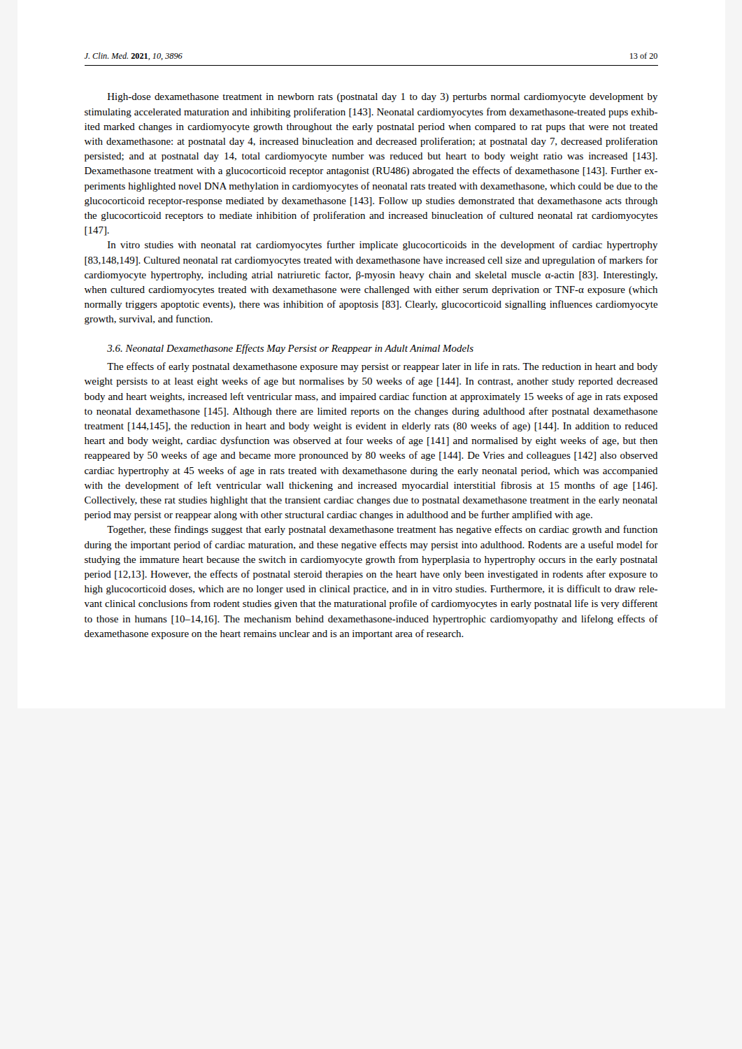J. Clin. Med. 2021, 10, 3896 13 of 20
High-dose dexamethasone treatment in newborn rats (postnatal day 1 to day 3) perturbs normal cardiomyocyte development by stimulating accelerated maturation and inhibiting proliferation [143]. Neonatal cardiomyocytes from dexamethasone-treated pups exhibited marked changes in cardiomyocyte growth throughout the early postnatal period when compared to rat pups that were not treated with dexamethasone: at postnatal day 4, increased binucleation and decreased proliferation; at postnatal day 7, decreased proliferation persisted; and at postnatal day 14, total cardiomyocyte number was reduced but heart to body weight ratio was increased [143]. Dexamethasone treatment with a glucocorticoid receptor antagonist (RU486) abrogated the effects of dexamethasone [143]. Further experiments highlighted novel DNA methylation in cardiomyocytes of neonatal rats treated with dexamethasone, which could be due to the glucocorticoid receptor-response mediated by dexamethasone [143]. Follow up studies demonstrated that dexamethasone acts through the glucocorticoid receptors to mediate inhibition of proliferation and increased binucleation of cultured neonatal rat cardiomyocytes [147].
In vitro studies with neonatal rat cardiomyocytes further implicate glucocorticoids in the development of cardiac hypertrophy [83,148,149]. Cultured neonatal rat cardiomyocytes treated with dexamethasone have increased cell size and upregulation of markers for cardiomyocyte hypertrophy, including atrial natriuretic factor, β-myosin heavy chain and skeletal muscle α-actin [83]. Interestingly, when cultured cardiomyocytes treated with dexamethasone were challenged with either serum deprivation or TNF-α exposure (which normally triggers apoptotic events), there was inhibition of apoptosis [83]. Clearly, glucocorticoid signalling influences cardiomyocyte growth, survival, and function.
3.6. Neonatal Dexamethasone Effects May Persist or Reappear in Adult Animal Models
The effects of early postnatal dexamethasone exposure may persist or reappear later in life in rats. The reduction in heart and body weight persists to at least eight weeks of age but normalises by 50 weeks of age [144]. In contrast, another study reported decreased body and heart weights, increased left ventricular mass, and impaired cardiac function at approximately 15 weeks of age in rats exposed to neonatal dexamethasone [145]. Although there are limited reports on the changes during adulthood after postnatal dexamethasone treatment [144,145], the reduction in heart and body weight is evident in elderly rats (80 weeks of age) [144]. In addition to reduced heart and body weight, cardiac dysfunction was observed at four weeks of age [141] and normalised by eight weeks of age, but then reappeared by 50 weeks of age and became more pronounced by 80 weeks of age [144]. De Vries and colleagues [142] also observed cardiac hypertrophy at 45 weeks of age in rats treated with dexamethasone during the early neonatal period, which was accompanied with the development of left ventricular wall thickening and increased myocardial interstitial fibrosis at 15 months of age [146]. Collectively, these rat studies highlight that the transient cardiac changes due to postnatal dexamethasone treatment in the early neonatal period may persist or reappear along with other structural cardiac changes in adulthood and be further amplified with age.
Together, these findings suggest that early postnatal dexamethasone treatment has negative effects on cardiac growth and function during the important period of cardiac maturation, and these negative effects may persist into adulthood. Rodents are a useful model for studying the immature heart because the switch in cardiomyocyte growth from hyperplasia to hypertrophy occurs in the early postnatal period [12,13]. However, the effects of postnatal steroid therapies on the heart have only been investigated in rodents after exposure to high glucocorticoid doses, which are no longer used in clinical practice, and in in vitro studies. Furthermore, it is difficult to draw relevant clinical conclusions from rodent studies given that the maturational profile of cardiomyocytes in early postnatal life is very different to those in humans [10–14,16]. The mechanism behind dexamethasone-induced hypertrophic cardiomyopathy and lifelong effects of dexamethasone exposure on the heart remains unclear and is an important area of research.